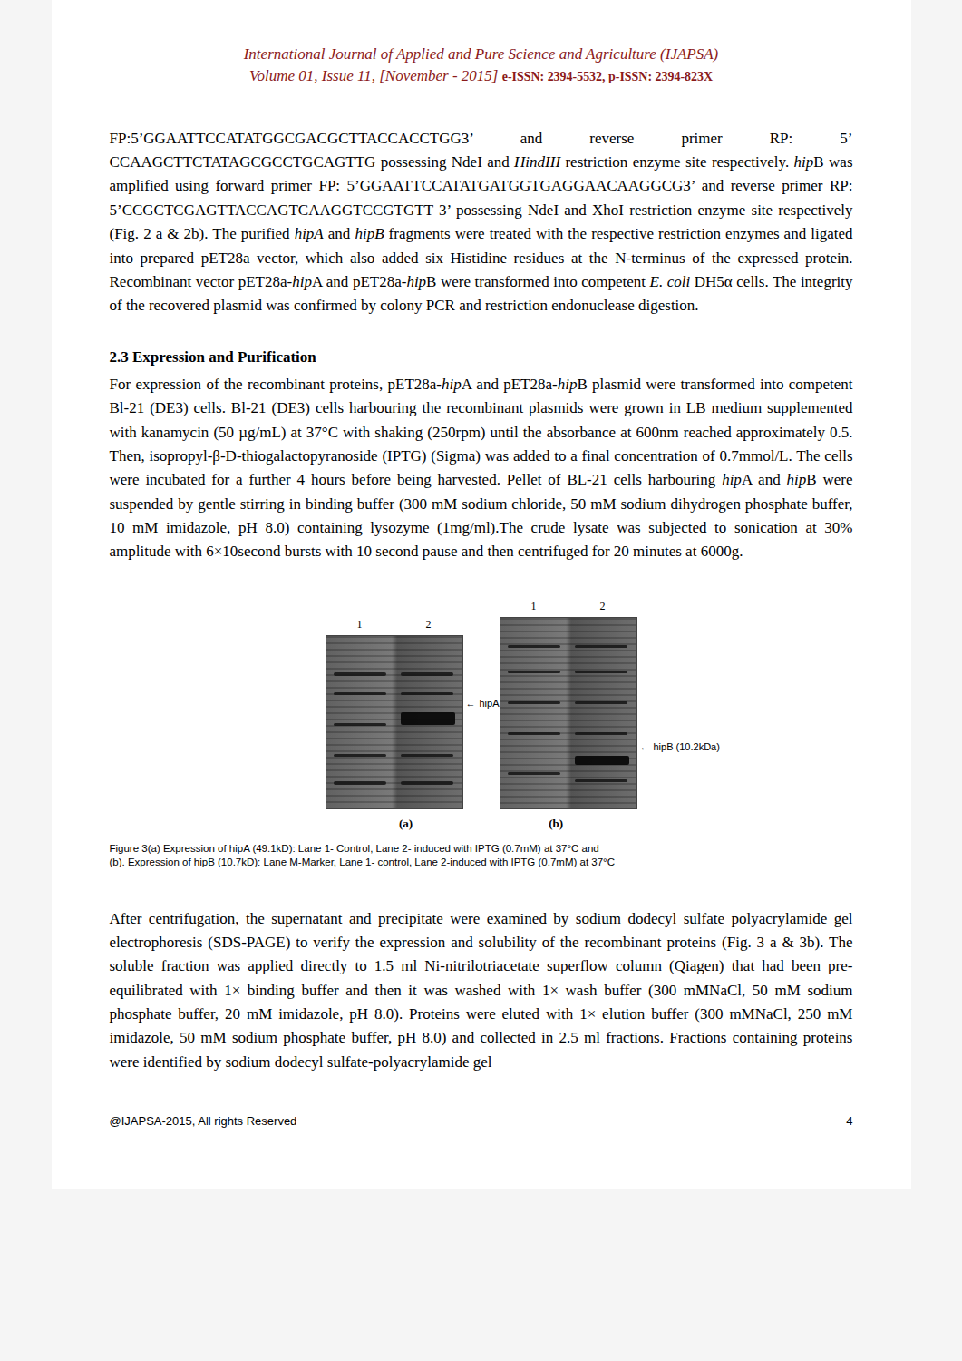International Journal of Applied and Pure Science and Agriculture (IJAPSA)
Volume 01, Issue 11, [November - 2015] e-ISSN: 2394-5532, p-ISSN: 2394-823X
FP:5’GGAATTCCATATGGCGACGCTTACCACCTGG3’ and reverse primer RP: 5’ CCAAGCTTCTATAGCGCCTGCAGTTG possessing NdeI and HindIII restriction enzyme site respectively. hip B was amplified using forward primer FP: 5’GGAATTCCATATGATGGTGAGGAACAAGGCG3’ and reverse primer RP: 5’CCGCTCGAGTTACCAGTCAAGGTCCGTGTT 3’ possessing NdeI and XhoI restriction enzyme site respectively (Fig. 2 a & 2b). The purified hipA and hipB fragments were treated with the respective restriction enzymes and ligated into prepared pET28a vector, which also added six Histidine residues at the N-terminus of the expressed protein. Recombinant vector pET28a-hip A and pET28a-hip B were transformed into competent E. coli DH5α cells. The integrity of the recovered plasmid was confirmed by colony PCR and restriction endonuclease digestion.
2.3 Expression and Purification
For expression of the recombinant proteins, pET28a-hip A and pET28a-hip B plasmid were transformed into competent Bl-21 (DE3) cells. Bl-21 (DE3) cells harbouring the recombinant plasmids were grown in LB medium supplemented with kanamycin (50 µg/mL) at 37°C with shaking (250rpm) until the absorbance at 600nm reached approximately 0.5. Then, isopropyl-β-D-thiogalactopyranoside (IPTG) (Sigma) was added to a final concentration of 0.7mmol/L. The cells were incubated for a further 4 hours before being harvested. Pellet of BL-21 cells harbouring hip A and hip B were suspended by gentle stirring in binding buffer (300 mM sodium chloride, 50 mM sodium dihydrogen phosphate buffer, 10 mM imidazole, pH 8.0) containing lysozyme (1mg/ml).The crude lysate was subjected to sonication at 30% amplitude with 6×10second bursts with 10 second pause and then centrifuged for 20 minutes at 6000g.
12
hipA (49kDa)
12
hipB (10.2kDa)
(a) (b)
Figure 3(a) Expression of hipA (49.1kD): Lane 1- Control, Lane 2- induced with IPTG (0.7mM) at 37°C and
(b). Expression of hipB (10.7kD): Lane M-Marker, Lane 1- control, Lane 2-induced with IPTG (0.7mM) at 37°C
After centrifugation, the supernatant and precipitate were examined by sodium dodecyl sulfate polyacrylamide gel electrophoresis (SDS-PAGE) to verify the expression and solubility of the recombinant proteins (Fig. 3 a & 3b). The soluble fraction was applied directly to 1.5 ml Ni-nitrilotriacetate superflow column (Qiagen) that had been pre-equilibrated with 1× binding buffer and then it was washed with 1× wash buffer (300 mMNaCl, 50 mM sodium phosphate buffer, 20 mM imidazole, pH 8.0). Proteins were eluted with 1× elution buffer (300 mMNaCl, 250 mM imidazole, 50 mM sodium phosphate buffer, pH 8.0) and collected in 2.5 ml fractions. Fractions containing proteins were identified by sodium dodecyl sulfate-polyacrylamide gel
@IJAPSA-2015, All rights Reserved 4